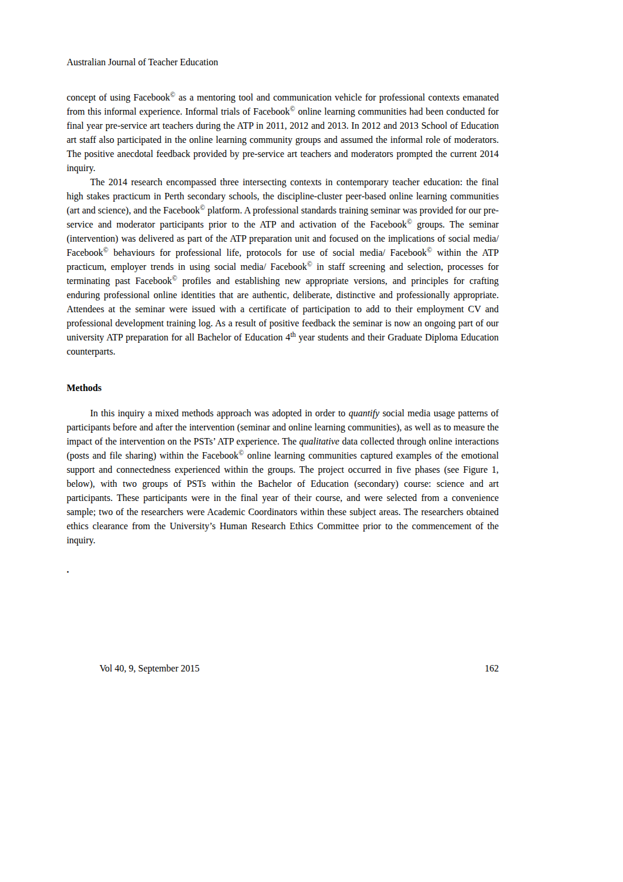Australian Journal of Teacher Education
concept of using Facebook© as a mentoring tool and communication vehicle for professional contexts emanated from this informal experience. Informal trials of Facebook© online learning communities had been conducted for final year pre-service art teachers during the ATP in 2011, 2012 and 2013. In 2012 and 2013 School of Education art staff also participated in the online learning community groups and assumed the informal role of moderators. The positive anecdotal feedback provided by pre-service art teachers and moderators prompted the current 2014 inquiry.
The 2014 research encompassed three intersecting contexts in contemporary teacher education: the final high stakes practicum in Perth secondary schools, the discipline-cluster peer-based online learning communities (art and science), and the Facebook© platform. A professional standards training seminar was provided for our pre-service and moderator participants prior to the ATP and activation of the Facebook© groups. The seminar (intervention) was delivered as part of the ATP preparation unit and focused on the implications of social media/ Facebook© behaviours for professional life, protocols for use of social media/ Facebook© within the ATP practicum, employer trends in using social media/ Facebook© in staff screening and selection, processes for terminating past Facebook© profiles and establishing new appropriate versions, and principles for crafting enduring professional online identities that are authentic, deliberate, distinctive and professionally appropriate. Attendees at the seminar were issued with a certificate of participation to add to their employment CV and professional development training log. As a result of positive feedback the seminar is now an ongoing part of our university ATP preparation for all Bachelor of Education 4th year students and their Graduate Diploma Education counterparts.
Methods
In this inquiry a mixed methods approach was adopted in order to quantify social media usage patterns of participants before and after the intervention (seminar and online learning communities), as well as to measure the impact of the intervention on the PSTs’ ATP experience. The qualitative data collected through online interactions (posts and file sharing) within the Facebook© online learning communities captured examples of the emotional support and connectedness experienced within the groups. The project occurred in five phases (see Figure 1, below), with two groups of PSTs within the Bachelor of Education (secondary) course: science and art participants. These participants were in the final year of their course, and were selected from a convenience sample; two of the researchers were Academic Coordinators within these subject areas. The researchers obtained ethics clearance from the University’s Human Research Ethics Committee prior to the commencement of the inquiry.
.
Vol 40, 9, September 2015 162